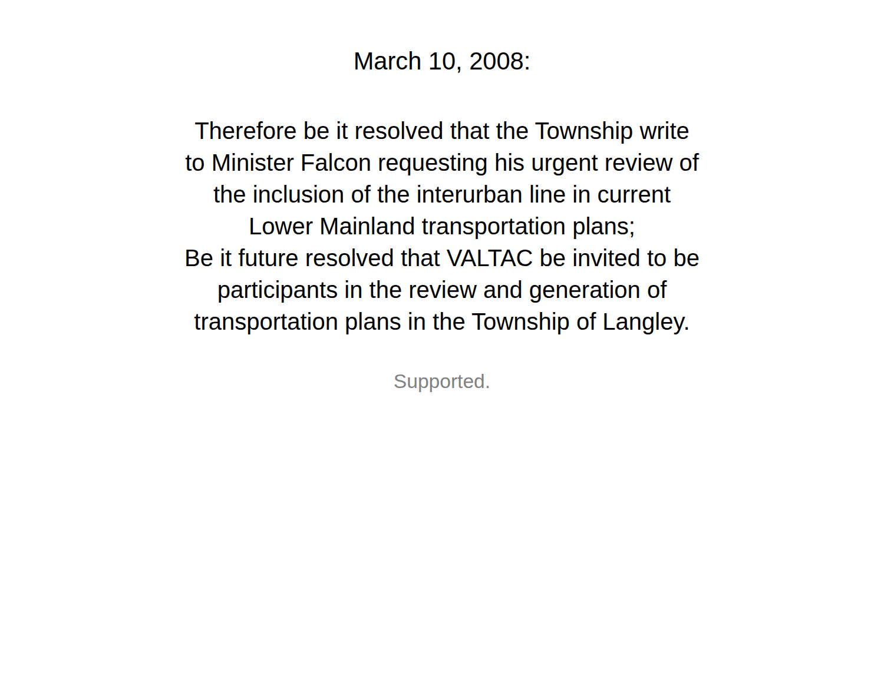March 10, 2008:
Therefore be it resolved that the Township write to Minister Falcon requesting his urgent review of the inclusion of the interurban line in current Lower Mainland transportation plans;
Be it future resolved that VALTAC be invited to be participants in the review and generation of transportation plans in the Township of Langley.
Supported.